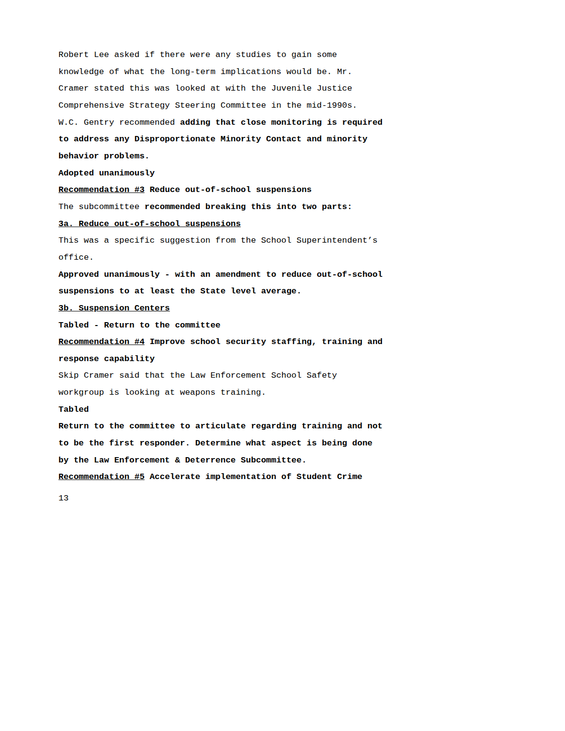Robert Lee asked if there were any studies to gain some knowledge of what the long-term implications would be. Mr. Cramer stated this was looked at with the Juvenile Justice Comprehensive Strategy Steering Committee in the mid-1990s.
W.C. Gentry recommended adding that close monitoring is required to address any Disproportionate Minority Contact and minority behavior problems.
Adopted unanimously
Recommendation #3 Reduce out-of-school suspensions
The subcommittee recommended breaking this into two parts:
3a. Reduce out-of-school suspensions
This was a specific suggestion from the School Superintendent’s office.
Approved unanimously - with an amendment to reduce out-of-school suspensions to at least the State level average.
3b. Suspension Centers
Tabled - Return to the committee
Recommendation #4 Improve school security staffing, training and response capability
Skip Cramer said that the Law Enforcement School Safety workgroup is looking at weapons training.
Tabled
Return to the committee to articulate regarding training and not to be the first responder. Determine what aspect is being done by the Law Enforcement & Deterrence Subcommittee.
Recommendation #5 Accelerate implementation of Student Crime
13